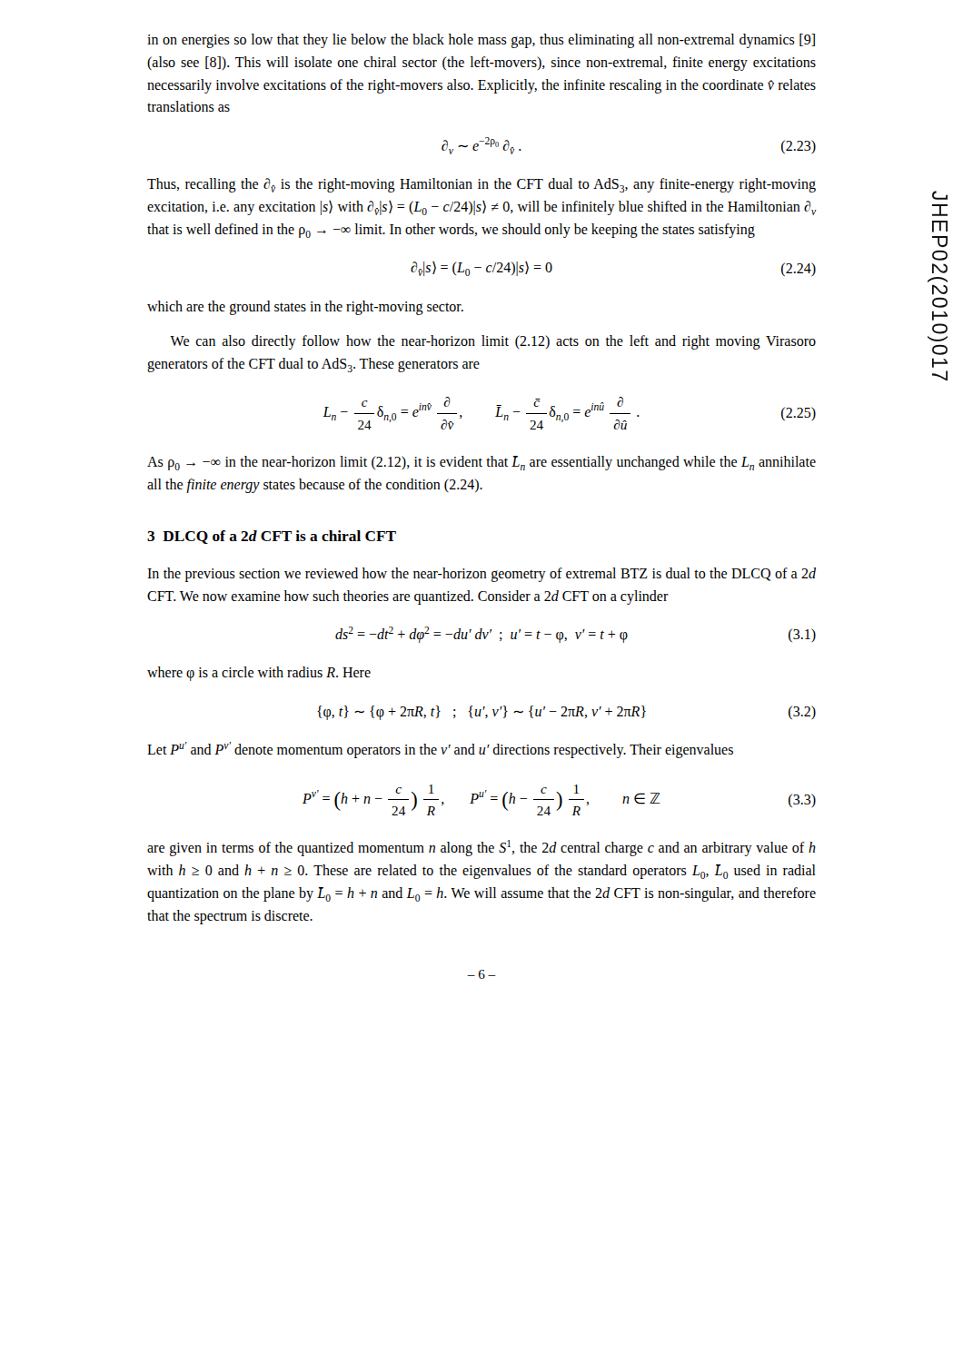JHEP02(2010)017
in on energies so low that they lie below the black hole mass gap, thus eliminating all non-extremal dynamics [9] (also see [8]). This will isolate one chiral sector (the left-movers), since non-extremal, finite energy excitations necessarily involve excitations of the right-movers also. Explicitly, the infinite rescaling in the coordinate v̂ relates translations as
∂v ∼ e−2ρ0 ∂v̂ . (2.23)
Thus, recalling the ∂v̂ is the right-moving Hamiltonian in the CFT dual to AdS3, any finite-energy right-moving excitation, i.e. any excitation |s⟩ with ∂v̂|s⟩ = (L0 − c/24)|s⟩ ≠ 0, will be infinitely blue shifted in the Hamiltonian ∂v that is well defined in the ρ0 → −∞ limit. In other words, we should only be keeping the states satisfying
∂v̂|s⟩ = (L0 − c/24)|s⟩ = 0 (2.24)
which are the ground states in the right-moving sector.
We can also directly follow how the near-horizon limit (2.12) acts on the left and right moving Virasoro generators of the CFT dual to AdS3. These generators are
Ln − c 24δn,0 = ein v̂ ∂∂v̂, L̄n − c̄24δn,0 = ein û ∂∂û . (2.25)
As ρ0 → −∞ in the near-horizon limit (2.12), it is evident that L̄n are essentially unchanged while the Ln annihilate all the finite energy states because of the condition (2.24).
3 DLCQ of a 2d CFT is a chiral CFT
In the previous section we reviewed how the near-horizon geometry of extremal BTZ is dual to the DLCQ of a 2d CFT. We now examine how such theories are quantized. Consider a 2d CFT on a cylinder
ds2 = −dt2 + dφ2 = −du′ dv′ ; u′ = t − φ, v′ = t + φ (3.1)
where φ is a circle with radius R. Here
{φ, t} ∼ {φ + 2πR, t} ; {u′, v′} ∼ {u′ − 2πR, v′ + 2πR} (3.2)
Let Pu′ and Pv′ denote momentum operators in the v′ and u′ directions respectively. Their eigenvalues
Pv′ = (h + n − c 24) 1 R, Pu′ = (h − c 24) 1 R, n ∈ ℤ (3.3)
are given in terms of the quantized momentum n along the S1, the 2d central charge c and an arbitrary value of h with h ≥ 0 and h + n ≥ 0. These are related to the eigenvalues of the standard operators L0, L̄0 used in radial quantization on the plane by L̄0 = h + n and L0 = h. We will assume that the 2d CFT is non-singular, and therefore that the spectrum is discrete.
– 6 –